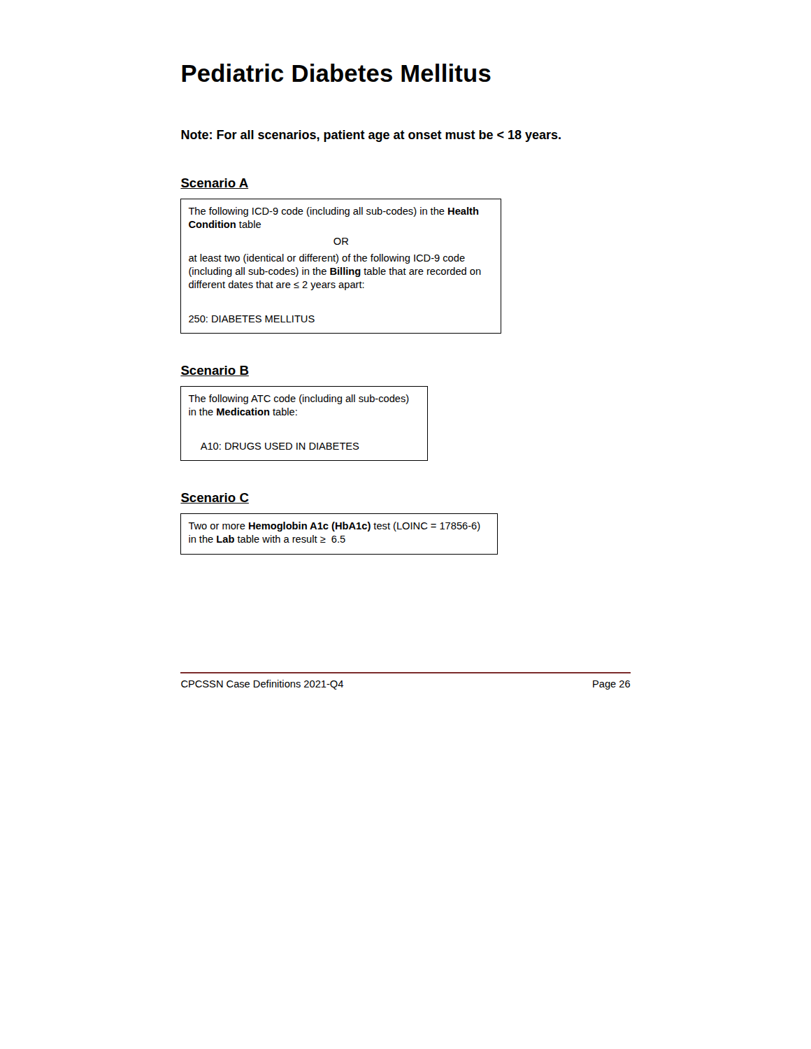Pediatric Diabetes Mellitus
Note: For all scenarios, patient age at onset must be < 18 years.
Scenario A
The following ICD-9 code (including all sub-codes) in the Health Condition table
OR
at least two (identical or different) of the following ICD-9 code (including all sub-codes) in the Billing table that are recorded on different dates that are ≤ 2 years apart:
250: DIABETES MELLITUS
Scenario B
The following ATC code (including all sub-codes) in the Medication table:
A10: DRUGS USED IN DIABETES
Scenario C
Two or more Hemoglobin A1c (HbA1c) test (LOINC = 17856-6) in the Lab table with a result ≥ 6.5
CPCSSN Case Definitions 2021-Q4 Page 26